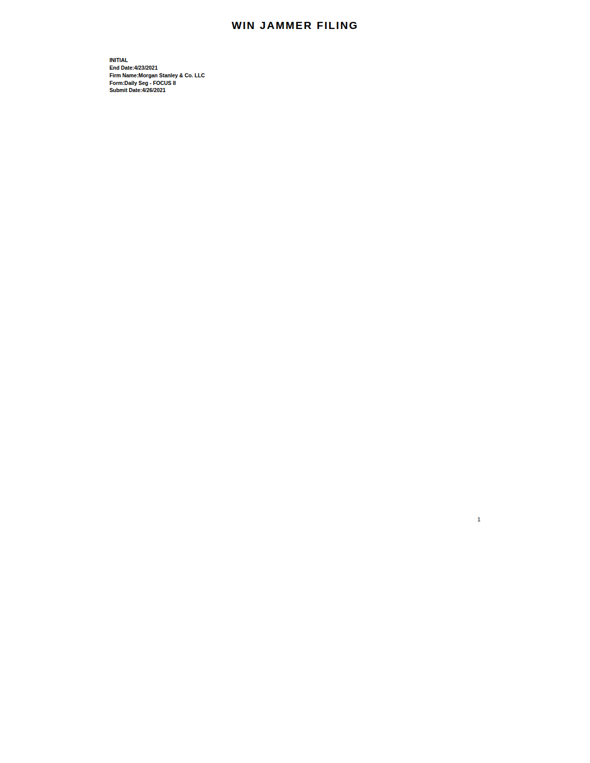WIN JAMMER FILING
INITIAL
End Date:4/23/2021
Firm Name:Morgan Stanley & Co. LLC
Form:Daily Seg - FOCUS II
Submit Date:4/26/2021
1